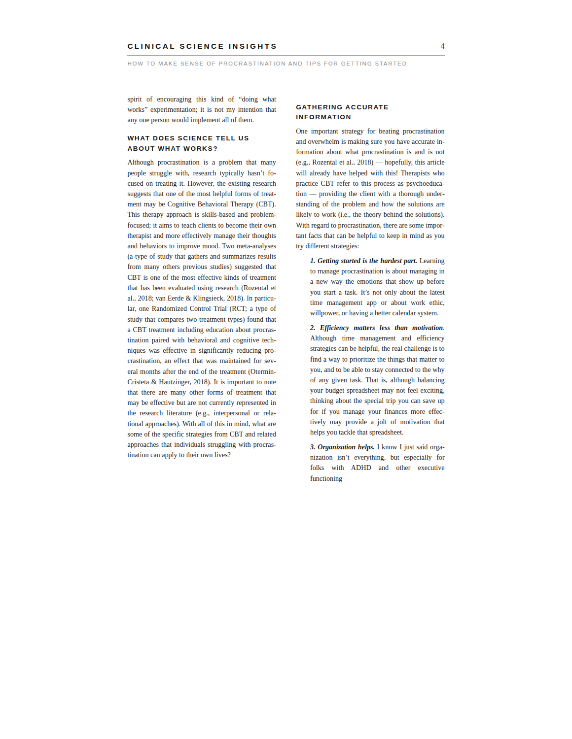Clinical Science Insights
4
How to Make Sense of Procrastination and Tips for Getting Started
spirit of encouraging this kind of “doing what works” experimentation; it is not my intention that any one person would implement all of them.
What Does Science Tell Us About What Works?
Although procrastination is a problem that many people struggle with, research typically hasn’t focused on treating it. However, the existing research suggests that one of the most helpful forms of treatment may be Cognitive Behavioral Therapy (CBT). This therapy approach is skills-based and problem-focused; it aims to teach clients to become their own therapist and more effectively manage their thoughts and behaviors to improve mood. Two meta-analyses (a type of study that gathers and summarizes results from many others previous studies) suggested that CBT is one of the most effective kinds of treatment that has been evaluated using research (Rozental et al., 2018; van Eerde & Klingsieck, 2018). In particular, one Randomized Control Trial (RCT; a type of study that compares two treatment types) found that a CBT treatment including education about procrastination paired with behavioral and cognitive techniques was effective in significantly reducing procrastination, an effect that was maintained for several months after the end of the treatment (Otermin-Cristeta & Hautzinger, 2018). It is important to note that there are many other forms of treatment that may be effective but are not currently represented in the research literature (e.g., interpersonal or relational approaches). With all of this in mind, what are some of the specific strategies from CBT and related approaches that individuals struggling with procrastination can apply to their own lives?
Gathering Accurate Information
One important strategy for beating procrastination and overwhelm is making sure you have accurate information about what procrastination is and is not (e.g., Rozental et al., 2018) — hopefully, this article will already have helped with this! Therapists who practice CBT refer to this process as psychoeducation — providing the client with a thorough understanding of the problem and how the solutions are likely to work (i.e., the theory behind the solutions). With regard to procrastination, there are some important facts that can be helpful to keep in mind as you try different strategies:
Getting started is the hardest part. Learning to manage procrastination is about managing in a new way the emotions that show up before you start a task. It’s not only about the latest time management app or about work ethic, willpower, or having a better calendar system.
Efficiency matters less than motivation. Although time management and efficiency strategies can be helpful, the real challenge is to find a way to prioritize the things that matter to you, and to be able to stay connected to the why of any given task. That is, although balancing your budget spreadsheet may not feel exciting, thinking about the special trip you can save up for if you manage your finances more effectively may provide a jolt of motivation that helps you tackle that spreadsheet.
Organization helps. I know I just said organization isn’t everything, but especially for folks with ADHD and other executive functioning